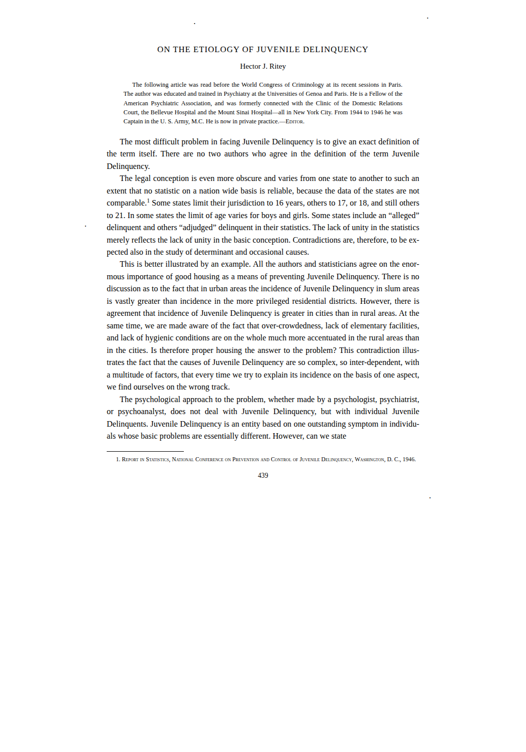· · · ·
On the Etiology of Juvenile Delinquency
Hector J. Ritey
The following article was read before the World Congress of Criminology at its recent sessions in Paris. The author was educated and trained in Psychiatry at the Universities of Genoa and Paris. He is a Fellow of the American Psychiatric Association, and was formerly connected with the Clinic of the Domestic Relations Court, the Bellevue Hospital and the Mount Sinai Hospital—all in New York City. From 1944 to 1946 he was Captain in the U. S. Army, M.C. He is now in private practice.—Editor.
The most difficult problem in facing Juvenile Delinquency is to give an exact definition of the term itself. There are no two authors who agree in the definition of the term Juvenile Delinquency.
The legal conception is even more obscure and varies from one state to another to such an extent that no statistic on a nation wide basis is reliable, because the data of the states are not comparable.1 Some states limit their jurisdiction to 16 years, others to 17, or 18, and still others to 21. In some states the limit of age varies for boys and girls. Some states include an “alleged” delinquent and others “adjudged” delinquent in their statistics. The lack of unity in the statistics merely reflects the lack of unity in the basic conception. Contradictions are, therefore, to be expected also in the study of determinant and occasional causes.
This is better illustrated by an example. All the authors and statisticians agree on the enormous importance of good housing as a means of preventing Juvenile Delinquency. There is no discussion as to the fact that in urban areas the incidence of Juvenile Delinquency in slum areas is vastly greater than incidence in the more privileged residential districts. However, there is agreement that incidence of Juvenile Delinquency is greater in cities than in rural areas. At the same time, we are made aware of the fact that over-crowdedness, lack of elementary facilities, and lack of hygienic conditions are on the whole much more accentuated in the rural areas than in the cities. Is therefore proper housing the answer to the problem? This contradiction illustrates the fact that the causes of Juvenile Delinquency are so complex, so inter-dependent, with a multitude of factors, that every time we try to explain its incidence on the basis of one aspect, we find ourselves on the wrong track.
The psychological approach to the problem, whether made by a psychologist, psychiatrist, or psychoanalyst, does not deal with Juvenile Delinquency, but with individual Juvenile Delinquents. Juvenile Delinquency is an entity based on one outstanding symptom in individuals whose basic problems are essentially different. However, can we state
1. Report in Statistics, National Conference on Prevention and Control of Juvenile Delinquency, Washington, D. C., 1946.
439